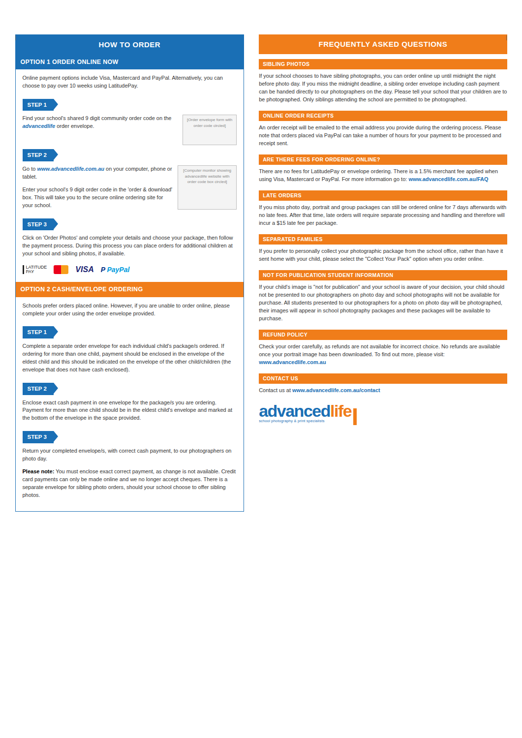| |
HOW TO ORDER
OPTION 1 ORDER ONLINE NOW
Online payment options include Visa, Mastercard and PayPal. Alternatively, you can choose to pay over 10 weeks using LatitudePay.
STEP 1
Find your school's shared 9 digit community order code on the advancedlife order envelope.
[Order envelope form with order code circled]
STEP 2
Go to www.advancedlife.com.au on your computer, phone or tablet.
Enter your school's 9 digit order code in the 'order & download' box. This will take you to the secure online ordering site for your school.
[Computer monitor showing advancedlife website with order code box circled]
STEP 3
Click on 'Order Photos' and complete your details and choose your package, then follow the payment process. During this process you can place orders for additional children at your school and sibling photos, if available.
LATITUDE
PAY VISA P PayPal
OPTION 2 CASH/ENVELOPE ORDERING
Schools prefer orders placed online. However, if you are unable to order online, please complete your order using the order envelope provided.
STEP 1
Complete a separate order envelope for each individual child's package/s ordered. If ordering for more than one child, payment should be enclosed in the envelope of the eldest child and this should be indicated on the envelope of the other child/children (the envelope that does not have cash enclosed).
STEP 2
Enclose exact cash payment in one envelope for the package/s you are ordering. Payment for more than one child should be in the eldest child's envelope and marked at the bottom of the envelope in the space provided.
STEP 3
Return your completed envelope/s, with correct cash payment, to our photographers on photo day.
Please note: You must enclose exact correct payment, as change is not available. Credit card payments can only be made online and we no longer accept cheques. There is a separate envelope for sibling photo orders, should your school choose to offer sibling photos.
FREQUENTLY ASKED QUESTIONS
SIBLING PHOTOS
If your school chooses to have sibling photographs, you can order online up until midnight the night before photo day. If you miss the midnight deadline, a sibling order envelope including cash payment can be handed directly to our photographers on the day. Please tell your school that your children are to be photographed. Only siblings attending the school are permitted to be photographed.
ONLINE ORDER RECEIPTS
An order receipt will be emailed to the email address you provide during the ordering process. Please note that orders placed via PayPal can take a number of hours for your payment to be processed and receipt sent.
ARE THERE FEES FOR ORDERING ONLINE?
There are no fees for LatitudePay or envelope ordering. There is a 1.5% merchant fee applied when using Visa, Mastercard or PayPal. For more information go to: www.advancedlife.com.au/FAQ
LATE ORDERS
If you miss photo day, portrait and group packages can still be ordered online for 7 days afterwards with no late fees. After that time, late orders will require separate processing and handling and therefore will incur a $15 late fee per package.
SEPARATED FAMILIES
If you prefer to personally collect your photographic package from the school office, rather than have it sent home with your child, please select the "Collect Your Pack" option when you order online.
NOT FOR PUBLICATION STUDENT INFORMATION
If your child's image is "not for publication" and your school is aware of your decision, your child should not be presented to our photographers on photo day and school photographs will not be available for purchase. All students presented to our photographers for a photo on photo day will be photographed, their images will appear in school photography packages and these packages will be available to purchase.
REFUND POLICY
Check your order carefully, as refunds are not available for incorrect choice. No refunds are available once your portrait image has been downloaded. To find out more, please visit: www.advancedlife.com.au
CONTACT US
Contact us at www.advancedlife.com.au/contact
advanced life
school photography & print specialists